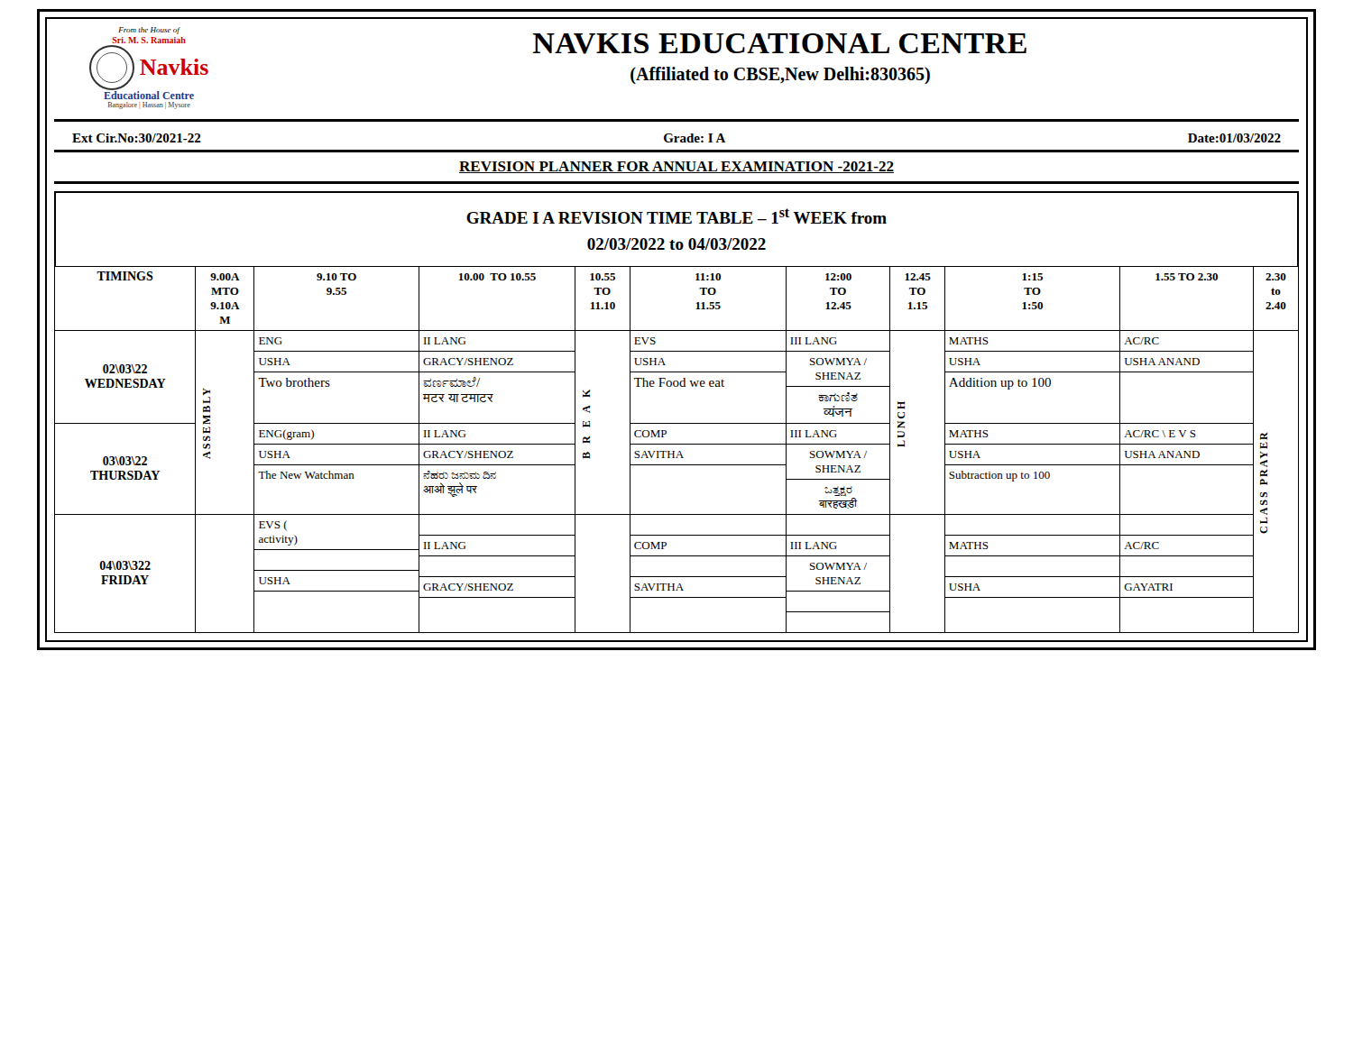From the House of
Sri. M. S. Ramaiah
Navkis
Educational Centre
Bangalore | Hassan | Mysore
NAVKIS EDUCATIONAL CENTRE
(Affiliated to CBSE,New Delhi:830365)
Ext Cir.No:30/2021-22 Grade: I A Date:01/03/2022
REVISION PLANNER FOR ANNUAL EXAMINATION -2021-22
GRADE I A REVISION TIME TABLE – 1st WEEK from
02/03/2022 to 04/03/2022
| TIMINGS | 9.00A MTO 9.10A M | 9.10 TO 9.55 | 10.00 TO 10.55 | 10.55 TO 11.10 | 11:10 TO 11.55 | 12:00 TO 12.45 | 12.45 TO 1.15 | 1:15 TO 1:50 | 1.55 TO 2.30 | 2.30 to 2.40 |
| --- | --- | --- | --- | --- | --- | --- | --- | --- | --- | --- |
| 02\03\22 WEDNESDAY | ASSEMBLY | / ENG / / USHA / / Two brothers / | / II LANG / / GRACY/SHENOZ / / ವರ್ಣಮಾಲೆ/ मटर या टमाटर / | B R E A K | / EVS / / USHA / / The Food we eat / | / III LANG / / SOWMYA / SHENAZ / / ಕಾಗುಣಿತ व्यंजन / | LUNCH | / MATHS / / USHA / / Addition up to 100 / | / AC/RC / / USHA ANAND / | CLASS PRAYER |
| 03\03\22 THURSDAY | / ENG(gram) / / USHA / / The New Watchman / | / II LANG / / GRACY/SHENOZ / / ನೆಹರು ಜನುಮ ದಿನ आओ झूले पर / | / COMP / / SAVITHA / | / III LANG / / SOWMYA / SHENAZ / / ಒತ್ತಕ್ಷರ बारहखड़ी / | / MATHS / / USHA / / Subtraction up to 100 / | / AC/RC \ E V S / / USHA ANAND / |
| 04\03\322 FRIDAY | | / EVS ( activity) / / USHA / | / II LANG / / GRACY/SHENOZ / | | / COMP / / SAVITHA / | / III LANG / / SOWMYA / SHENAZ / | | / MATHS / / USHA / | / AC/RC / / GAYATRI / |